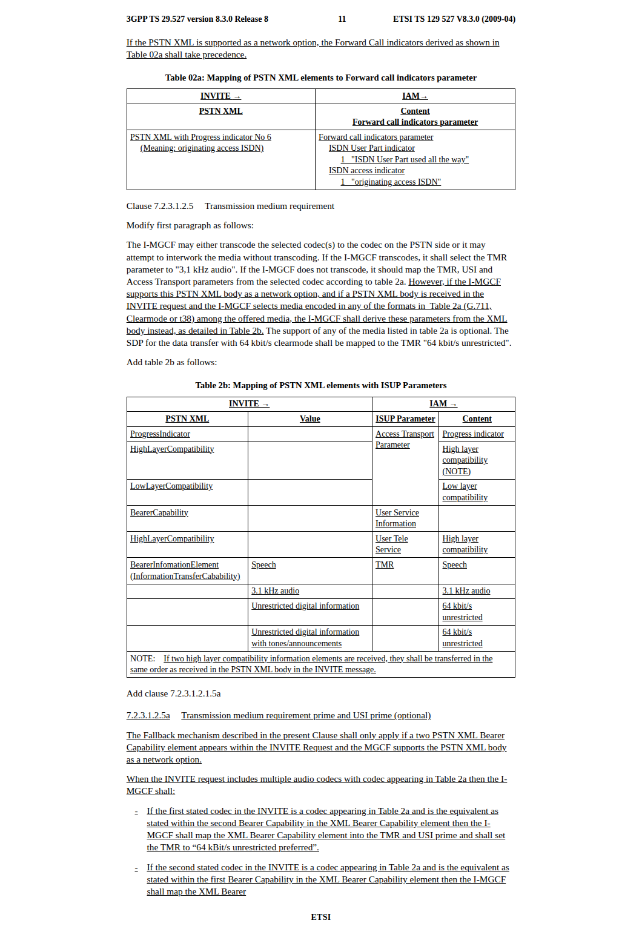3GPP TS 29.527 version 8.3.0 Release 8
11
ETSI TS 129 527 V8.3.0 (2009-04)
If the PSTN XML is supported as a network option, the Forward Call indicators derived as shown in Table 02a shall take precedence.
Table 02a: Mapping of PSTN XML elements to Forward call indicators parameter
| INVITE → | IAM → |
| --- | --- |
| PSTN XML | Content Forward call indicators parameter |
| PSTN XML with Progress indicator No 6 (Meaning: originating access ISDN) | Forward call indicators parameter ISDN User Part indicator 1 "ISDN User Part used all the way" ISDN access indicator 1 "originating access ISDN" |
Clause 7.2.3.1.2.5 Transmission medium requirement
Modify first paragraph as follows:
The I-MGCF may either transcode the selected codec(s) to the codec on the PSTN side or it may attempt to interwork the media without transcoding. If the I-MGCF transcodes, it shall select the TMR parameter to "3,1 kHz audio". If the I-MGCF does not transcode, it should map the TMR, USI and Access Transport parameters from the selected codec according to table 2a. However, if the I-MGCF supports this PSTN XML body as a network option, and if a PSTN XML body is received in the INVITE request and the I-MGCF selects media encoded in any of the formats in Table 2a (G.711, Clearmode or t38) among the offered media, the I-MGCF shall derive these parameters from the XML body instead, as detailed in Table 2b. The support of any of the media listed in table 2a is optional. The SDP for the data transfer with 64 kbit/s clearmode shall be mapped to the TMR "64 kbit/s unrestricted".
Add table 2b as follows:
Table 2b: Mapping of PSTN XML elements with ISUP Parameters
| INVITE → | IAM → |
| --- | --- |
| PSTN XML | Value | ISUP Parameter | Content |
| ProgressIndicator | | Access Transport Parameter | Progress indicator |
| HighLayerCompatibility | | High layer compatibility (NOTE) |
| LowLayerCompatibility | | Low layer compatibility |
| BearerCapability | | User Service Information | |
| HighLayerCompatibility | | User Tele Service | High layer compatibility |
| BearerInfomationElement (InformationTransferCabability) | Speech | TMR | Speech |
| | 3.1 kHz audio | | 3.1 kHz audio |
| | Unrestricted digital information | | 64 kbit/s unrestricted |
| | Unrestricted digital information with tones/announcements | | 64 kbit/s unrestricted |
| NOTE: If two high layer compatibility information elements are received, they shall be transferred in the same order as received in the PSTN XML body in the INVITE message. |
Add clause 7.2.3.1.2.1.5a
7.2.3.1.2.5a Transmission medium requirement prime and USI prime (optional)
The Fallback mechanism described in the present Clause shall only apply if a two PSTN XML Bearer Capability element appears within the INVITE Request and the MGCF supports the PSTN XML body as a network option.
When the INVITE request includes multiple audio codecs with codec appearing in Table 2a then the I-MGCF shall:
If the first stated codec in the INVITE is a codec appearing in Table 2a and is the equivalent as stated within the second Bearer Capability in the XML Bearer Capability element then the I-MGCF shall map the XML Bearer Capability element into the TMR and USI prime and shall set the TMR to “64 kBit/s unrestricted preferred”.
If the second stated codec in the INVITE is a codec appearing in Table 2a and is the equivalent as stated within the first Bearer Capability in the XML Bearer Capability element then the I-MGCF shall map the XML Bearer
ETSI